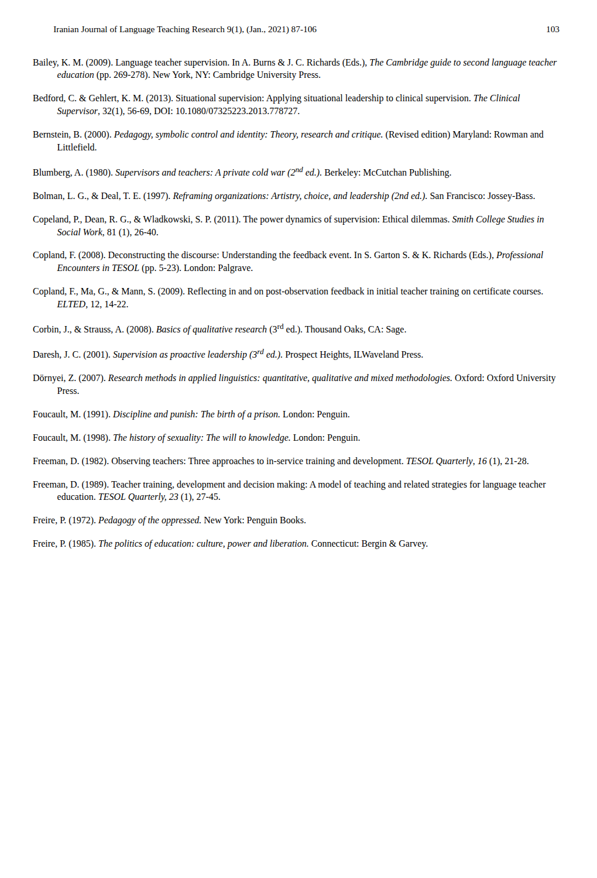Iranian Journal of Language Teaching Research 9(1), (Jan., 2021) 87-106 103
Bailey, K. M. (2009). Language teacher supervision. In A. Burns & J. C. Richards (Eds.), The Cambridge guide to second language teacher education (pp. 269-278). New York, NY: Cambridge University Press.
Bedford, C. & Gehlert, K. M. (2013). Situational supervision: Applying situational leadership to clinical supervision. The Clinical Supervisor, 32(1), 56-69, DOI: 10.1080/07325223.2013.778727.
Bernstein, B. (2000). Pedagogy, symbolic control and identity: Theory, research and critique. (Revised edition) Maryland: Rowman and Littlefield.
Blumberg, A. (1980). Supervisors and teachers: A private cold war (2nd ed.). Berkeley: McCutchan Publishing.
Bolman, L. G., & Deal, T. E. (1997). Reframing organizations: Artistry, choice, and leadership (2nd ed.). San Francisco: Jossey-Bass.
Copeland, P., Dean, R. G., & Wladkowski, S. P. (2011). The power dynamics of supervision: Ethical dilemmas. Smith College Studies in Social Work, 81 (1), 26-40.
Copland, F. (2008). Deconstructing the discourse: Understanding the feedback event. In S. Garton S. & K. Richards (Eds.), Professional Encounters in TESOL (pp. 5-23). London: Palgrave.
Copland, F., Ma, G., & Mann, S. (2009). Reflecting in and on post-observation feedback in initial teacher training on certificate courses. ELTED, 12, 14-22.
Corbin, J., & Strauss, A. (2008). Basics of qualitative research (3rd ed.). Thousand Oaks, CA: Sage.
Daresh, J. C. (2001). Supervision as proactive leadership (3rd ed.). Prospect Heights, ILWaveland Press.
Dörnyei, Z. (2007). Research methods in applied linguistics: quantitative, qualitative and mixed methodologies. Oxford: Oxford University Press.
Foucault, M. (1991). Discipline and punish: The birth of a prison. London: Penguin.
Foucault, M. (1998). The history of sexuality: The will to knowledge. London: Penguin.
Freeman, D. (1982). Observing teachers: Three approaches to in-service training and development. TESOL Quarterly, 16 (1), 21-28.
Freeman, D. (1989). Teacher training, development and decision making: A model of teaching and related strategies for language teacher education. TESOL Quarterly, 23 (1), 27-45.
Freire, P. (1972). Pedagogy of the oppressed. New York: Penguin Books.
Freire, P. (1985). The politics of education: culture, power and liberation. Connecticut: Bergin & Garvey.